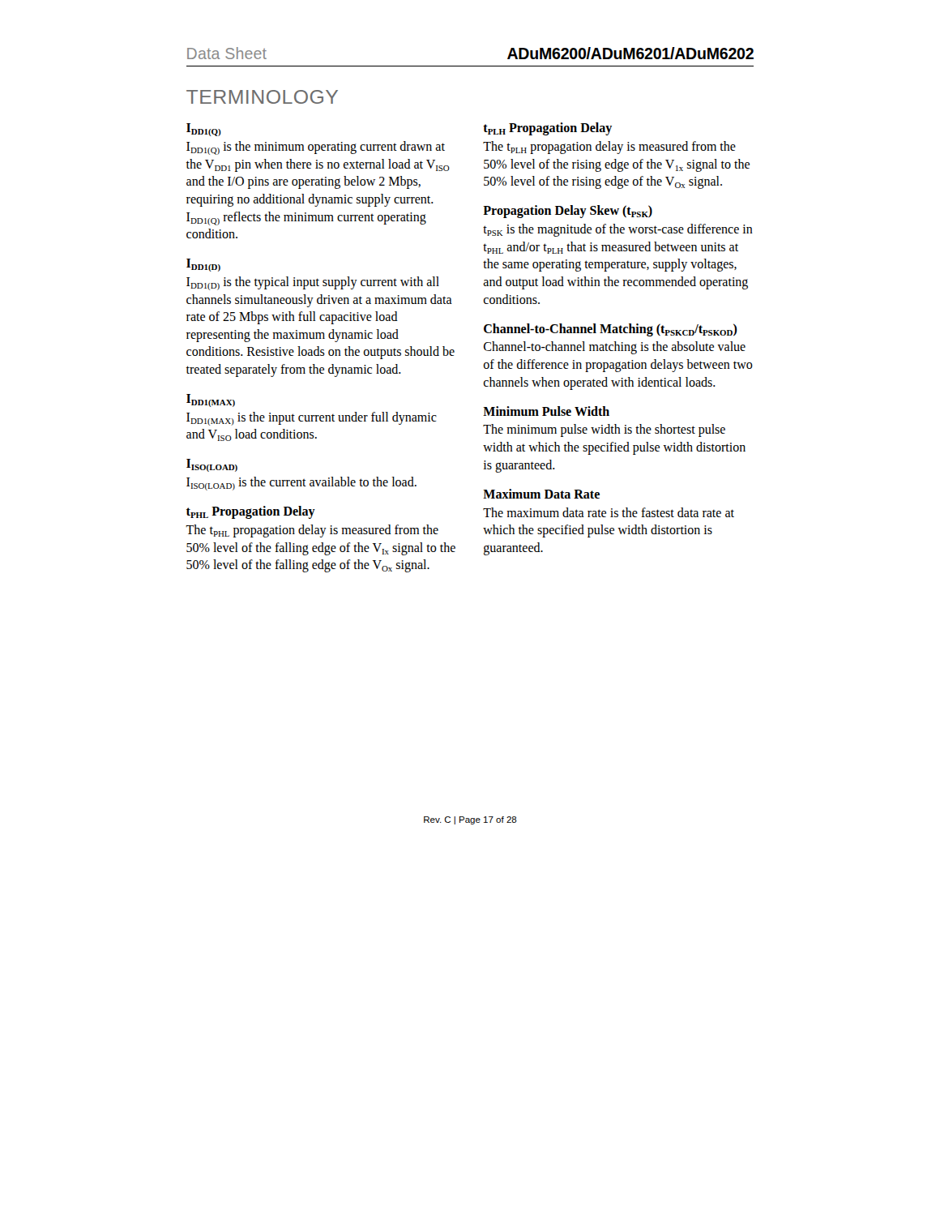Data Sheet
ADuM6200/ADuM6201/ADuM6202
Terminology
IDD1(Q)
IDD1(Q) is the minimum operating current drawn at the VDD1 pin when there is no external load at VISO and the I/O pins are operating below 2 Mbps, requiring no additional dynamic supply current. IDD1(Q) reflects the minimum current operating condition.
IDD1(D)
IDD1(D) is the typical input supply current with all channels simultaneously driven at a maximum data rate of 25 Mbps with full capacitive load representing the maximum dynamic load conditions. Resistive loads on the outputs should be treated separately from the dynamic load.
IDD1(MAX)
IDD1(MAX) is the input current under full dynamic and VISO load conditions.
IISO(LOAD)
IISO(LOAD) is the current available to the load.
tPHL Propagation Delay
The tPHL propagation delay is measured from the 50% level of the falling edge of the VIx signal to the 50% level of the falling edge of the VOx signal.
tPLH Propagation Delay
The tPLH propagation delay is measured from the 50% level of the rising edge of the V1x signal to the 50% level of the rising edge of the VOx signal.
Propagation Delay Skew (tPSK)
tPSK is the magnitude of the worst-case difference in tPHL and/or tPLH that is measured between units at the same operating temperature, supply voltages, and output load within the recommended operating conditions.
Channel-to-Channel Matching (tPSKCD/tPSKOD)
Channel-to-channel matching is the absolute value of the difference in propagation delays between two channels when operated with identical loads.
Minimum Pulse Width
The minimum pulse width is the shortest pulse width at which the specified pulse width distortion is guaranteed.
Maximum Data Rate
The maximum data rate is the fastest data rate at which the specified pulse width distortion is guaranteed.
Rev. C | Page 17 of 28